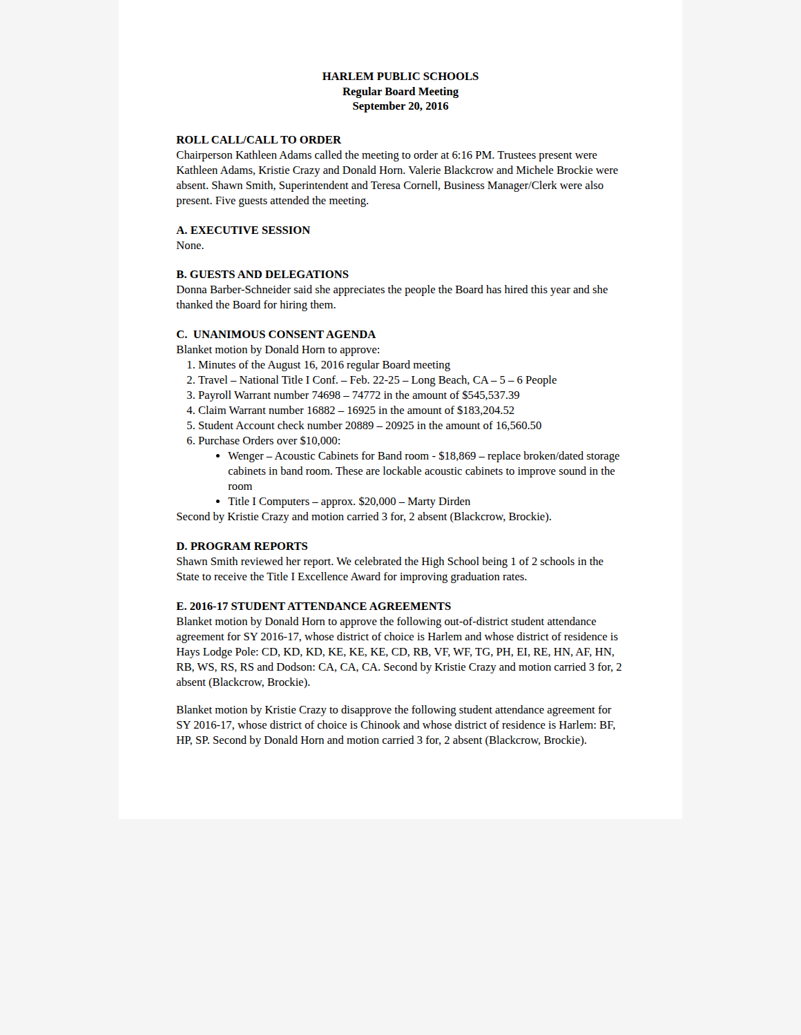HARLEM PUBLIC SCHOOLS
Regular Board Meeting
September 20, 2016
Roll Call/Call to Order
Chairperson Kathleen Adams called the meeting to order at 6:16 PM. Trustees present were Kathleen Adams, Kristie Crazy and Donald Horn. Valerie Blackcrow and Michele Brockie were absent. Shawn Smith, Superintendent and Teresa Cornell, Business Manager/Clerk were also present. Five guests attended the meeting.
A. Executive Session
None.
B. Guests and Delegations
Donna Barber-Schneider said she appreciates the people the Board has hired this year and she thanked the Board for hiring them.
C. Unanimous Consent Agenda
Blanket motion by Donald Horn to approve:
Minutes of the August 16, 2016 regular Board meeting
Travel – National Title I Conf. – Feb. 22-25 – Long Beach, CA – 5 – 6 People
Payroll Warrant number 74698 – 74772 in the amount of $545,537.39
Claim Warrant number 16882 – 16925 in the amount of $183,204.52
Student Account check number 20889 – 20925 in the amount of 16,560.50
Purchase Orders over $10,000:
Wenger – Acoustic Cabinets for Band room - $18,869 – replace broken/dated storage cabinets in band room. These are lockable acoustic cabinets to improve sound in the room
Title I Computers – approx. $20,000 – Marty Dirden
Second by Kristie Crazy and motion carried 3 for, 2 absent (Blackcrow, Brockie).
D. Program Reports
Shawn Smith reviewed her report. We celebrated the High School being 1 of 2 schools in the State to receive the Title I Excellence Award for improving graduation rates.
E. 2016-17 Student Attendance Agreements
Blanket motion by Donald Horn to approve the following out-of-district student attendance agreement for SY 2016-17, whose district of choice is Harlem and whose district of residence is Hays Lodge Pole: CD, KD, KD, KE, KE, KE, CD, RB, VF, WF, TG, PH, EI, RE, HN, AF, HN, RB, WS, RS, RS and Dodson: CA, CA, CA. Second by Kristie Crazy and motion carried 3 for, 2 absent (Blackcrow, Brockie).
Blanket motion by Kristie Crazy to disapprove the following student attendance agreement for SY 2016-17, whose district of choice is Chinook and whose district of residence is Harlem: BF, HP, SP. Second by Donald Horn and motion carried 3 for, 2 absent (Blackcrow, Brockie).